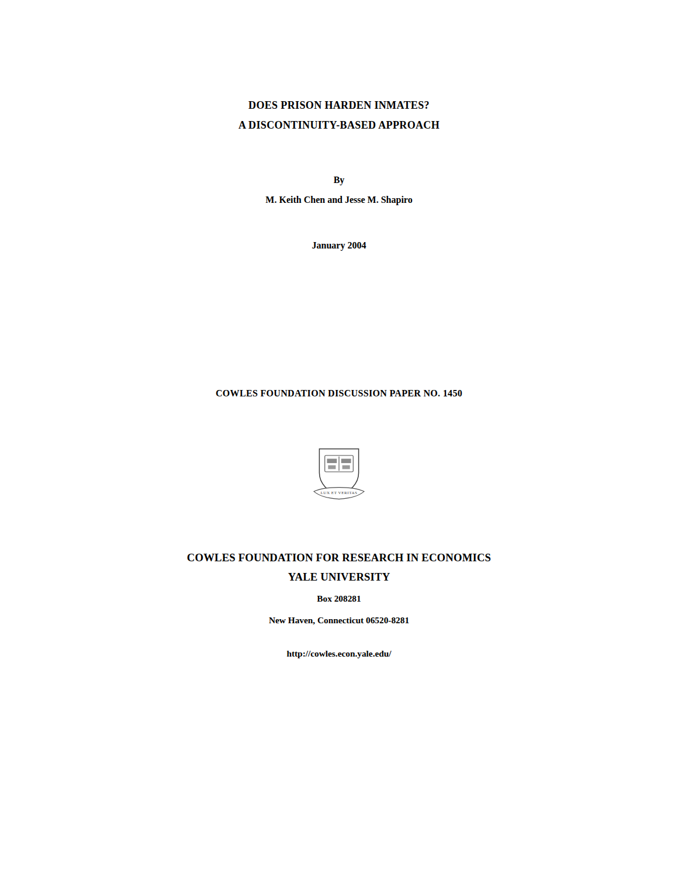DOES PRISON HARDEN INMATES? A DISCONTINUITY-BASED APPROACH
By M. Keith Chen and Jesse M. Shapiro
January 2004
COWLES FOUNDATION DISCUSSION PAPER NO. 1450
LUX ET VERITAS
COWLES FOUNDATION FOR RESEARCH IN ECONOMICS
YALE UNIVERSITY
Box 208281
New Haven, Connecticut 06520-8281
http://cowles.econ.yale.edu/